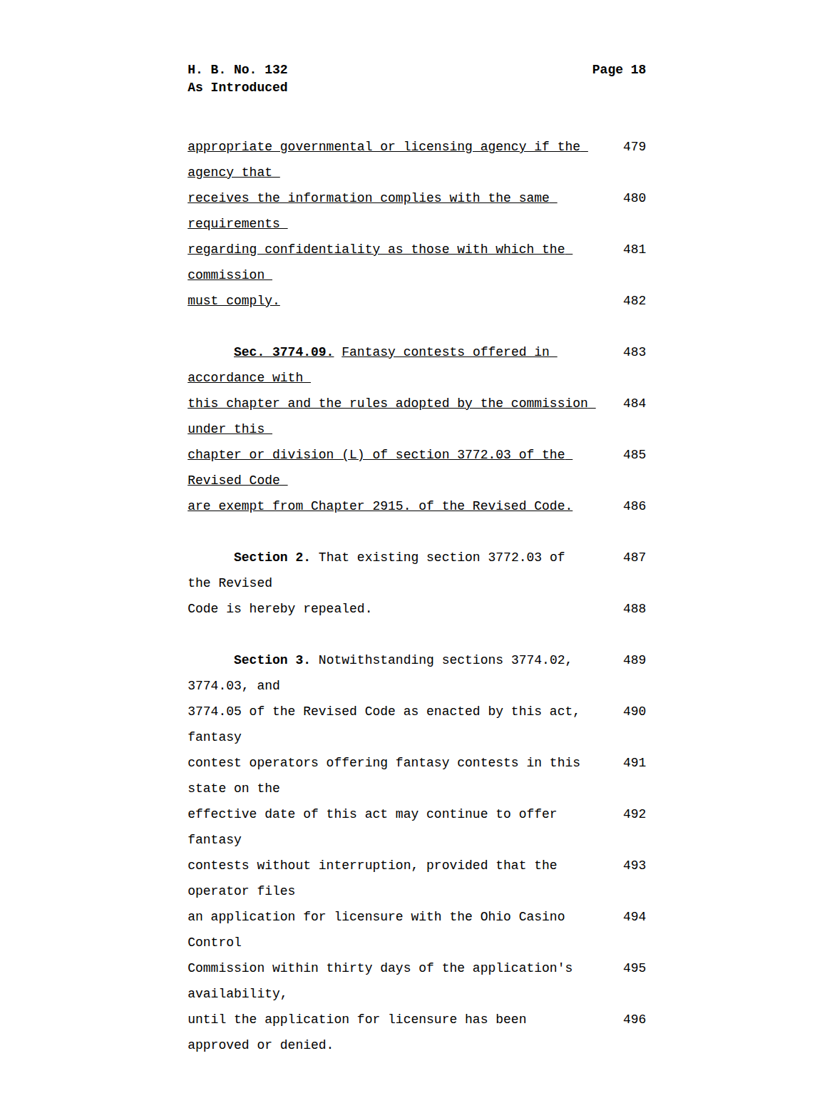H. B. No. 132
As Introduced
Page 18
| appropriate governmental or licensing agency if the agency that | 479 |
| receives the information complies with the same requirements | 480 |
| regarding confidentiality as those with which the commission | 481 |
| must comply. | 482 |
| Sec. 3774.09. Fantasy contests offered in accordance with | 483 |
| this chapter and the rules adopted by the commission under this | 484 |
| chapter or division (L) of section 3772.03 of the Revised Code | 485 |
| are exempt from Chapter 2915. of the Revised Code. | 486 |
| Section 2. That existing section 3772.03 of the Revised | 487 |
| Code is hereby repealed. | 488 |
| Section 3. Notwithstanding sections 3774.02, 3774.03, and | 489 |
| 3774.05 of the Revised Code as enacted by this act, fantasy | 490 |
| contest operators offering fantasy contests in this state on the | 491 |
| effective date of this act may continue to offer fantasy | 492 |
| contests without interruption, provided that the operator files | 493 |
| an application for licensure with the Ohio Casino Control | 494 |
| Commission within thirty days of the application's availability, | 495 |
| until the application for licensure has been approved or denied. | 496 |